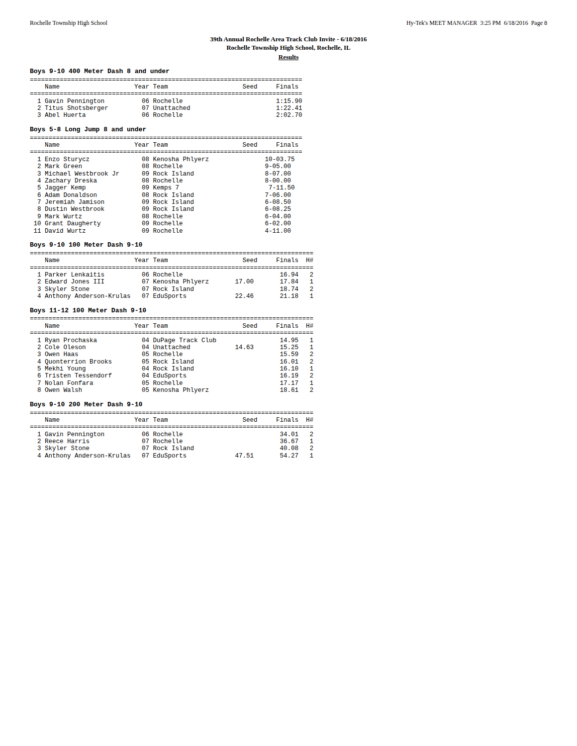Rochelle Township High School Hy-Tek's MEET MANAGER 3:25 PM 6/18/2016 Page 8
39th Annual Rochelle Area Track Club Invite - 6/18/2016
Rochelle Township High School, Rochelle, IL
Results
Boys 9-10 400 Meter Dash 8 and under
=========================================================================
    Name                    Year Team                    Seed     Finals
=========================================================================
  1 Gavin Pennington          06 Rochelle                         1:15.90
  2 Titus Shotsberger         07 Unattached                       1:22.41
  3 Abel Huerta               06 Rochelle                         2:02.70
Boys 5-8 Long Jump 8 and under
=========================================================================
    Name                    Year Team                    Seed     Finals
=========================================================================
  1 Enzo Sturycz              08 Kenosha Phlyerz               10-03.75
  2 Mark Green                08 Rochelle                      9-05.00
  3 Michael Westbrook Jr      09 Rock Island                   8-07.00
  4 Zachary Dreska            08 Rochelle                      8-00.00
  5 Jagger Kemp               09 Kemps 7                        7-11.50
  6 Adam Donaldson            08 Rock Island                   7-06.00
  7 Jeremiah Jamison          09 Rock Island                   6-08.50
  8 Dustin Westbrook          09 Rock Island                   6-08.25
  9 Mark Wurtz                08 Rochelle                      6-04.00
 10 Grant Daugherty           09 Rochelle                      6-02.00
 11 David Wurtz               09 Rochelle                      4-11.00
Boys 9-10 100 Meter Dash 9-10
============================================================================
    Name                    Year Team                    Seed     Finals  H#
============================================================================
  1 Parker Lenkaitis          06 Rochelle                          16.94   2
  2 Edward Jones III          07 Kenosha Phlyerz       17.00       17.84   1
  3 Skyler Stone              07 Rock Island                       18.74   2
  4 Anthony Anderson-Krulas   07 EduSports             22.46       21.18   1
Boys 11-12 100 Meter Dash 9-10
============================================================================
    Name                    Year Team                    Seed     Finals  H#
============================================================================
  1 Ryan Prochaska            04 DuPage Track Club                 14.95   1
  2 Cole Oleson               04 Unattached            14.63       15.25   1
  3 Owen Haas                 05 Rochelle                          15.59   2
  4 Quonterrion Brooks        05 Rock Island                       16.01   2
  5 Mekhi Young               04 Rock Island                       16.10   1
  6 Tristen Tessendorf        04 EduSports                         16.19   2
  7 Nolan Fonfara             05 Rochelle                          17.17   1
  8 Owen Walsh                05 Kenosha Phlyerz                   18.61   2
Boys 9-10 200 Meter Dash 9-10
============================================================================
    Name                    Year Team                    Seed     Finals  H#
============================================================================
  1 Gavin Pennington          06 Rochelle                          34.01   2
  2 Reece Harris              07 Rochelle                          36.67   1
  3 Skyler Stone              07 Rock Island                       40.08   2
  4 Anthony Anderson-Krulas   07 EduSports             47.51       54.27   1